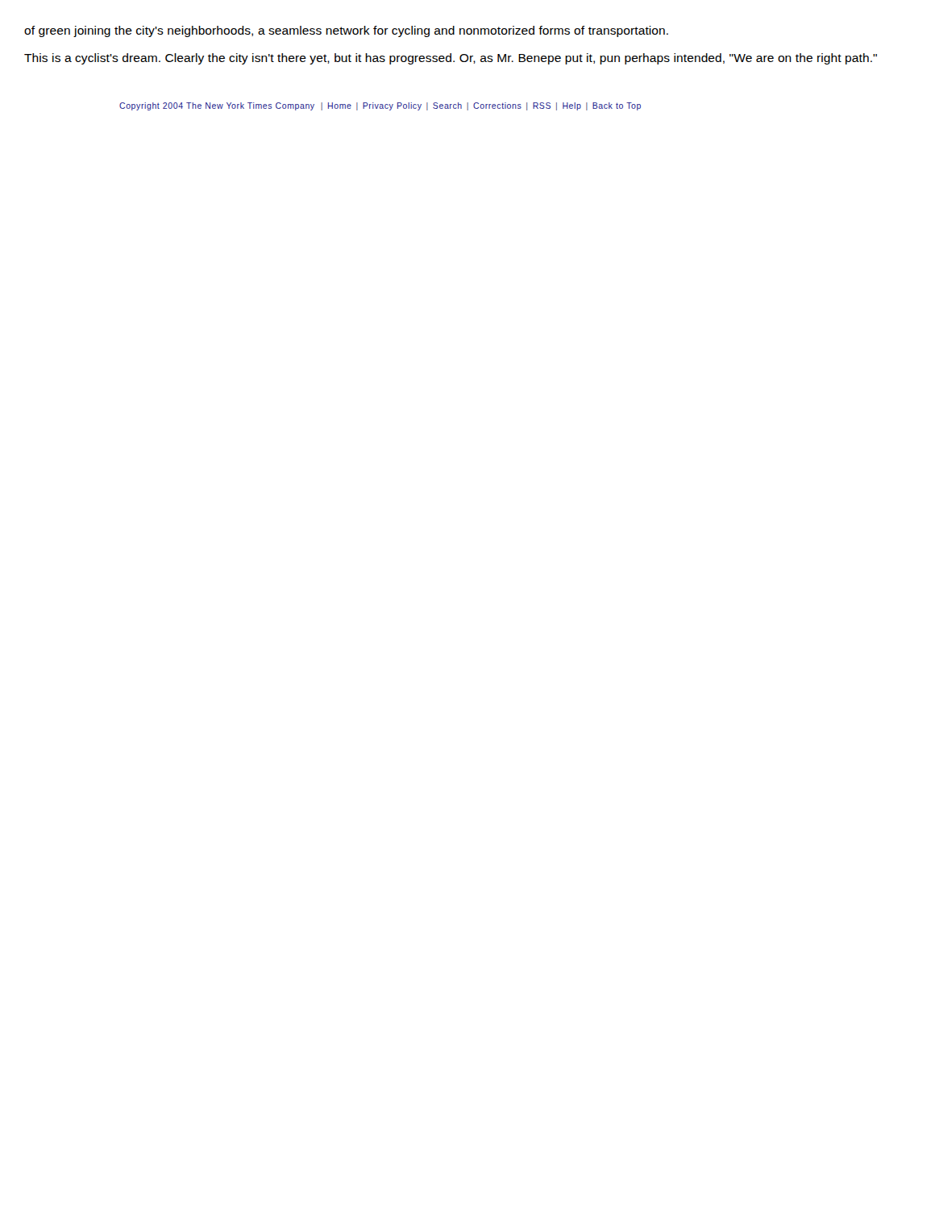of green joining the city's neighborhoods, a seamless network for cycling and nonmotorized forms of transportation.
This is a cyclist's dream. Clearly the city isn't there yet, but it has progressed. Or, as Mr. Benepe put it, pun perhaps intended, "We are on the right path."
Copyright 2004 The New York Times Company|Home|Privacy Policy|Search|Corrections|RSS|Help|Back to Top